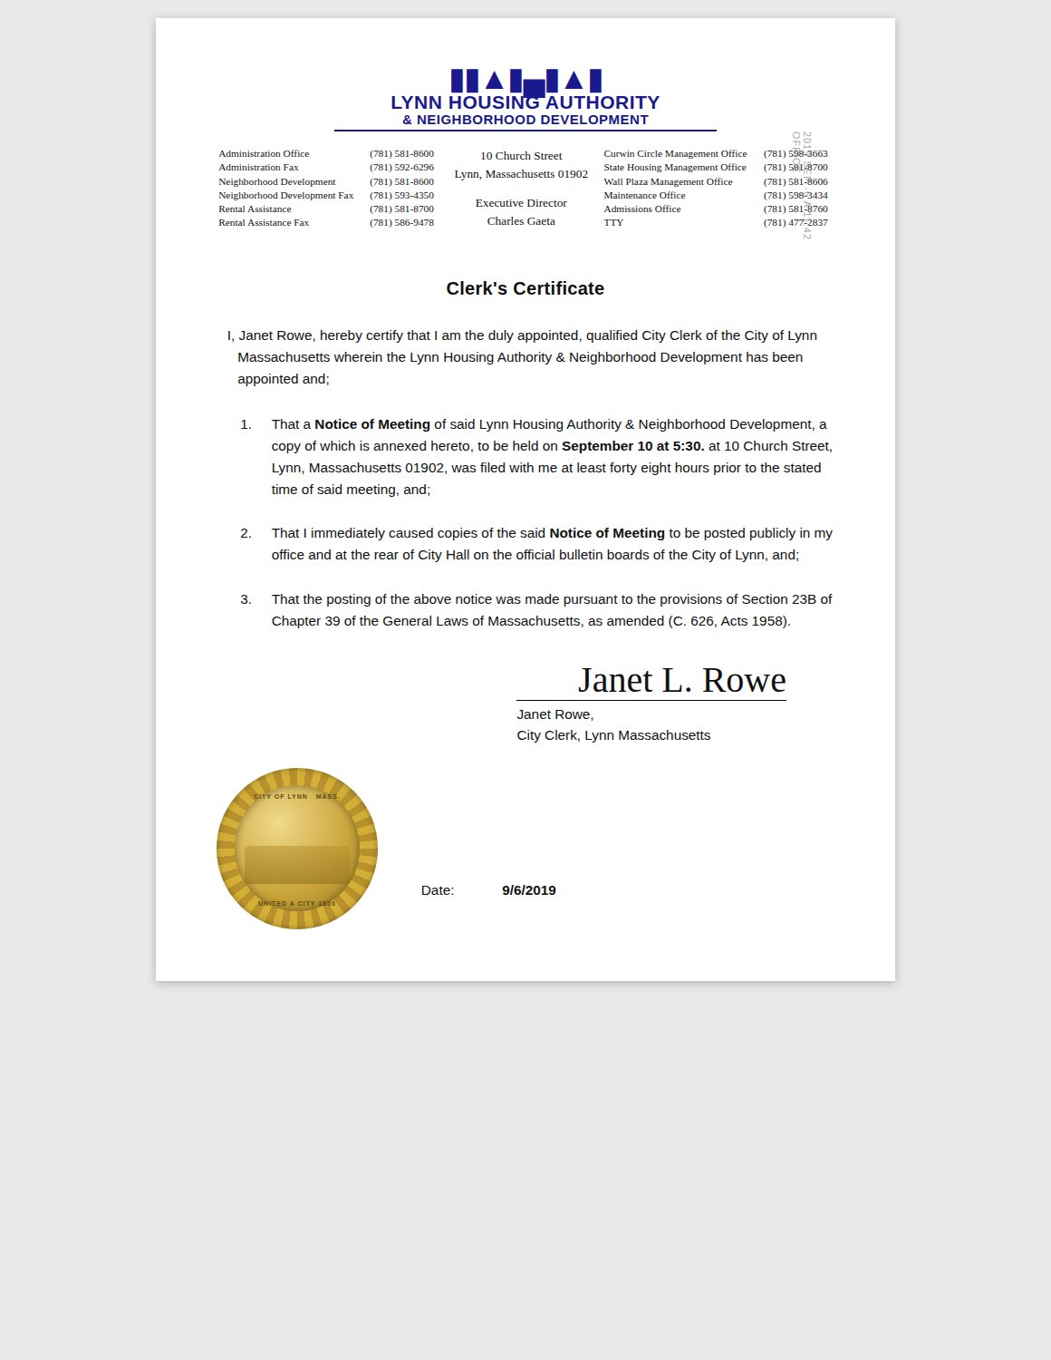▮▮▲▮▄▮▲▮
LYNN HOUSING AUTHORITY & NEIGHBORHOOD DEVELOPMENT
| Administration Office | (781) 581-8600 | 10 Church Street Lynn, Massachusetts 01902 Executive Director Charles Gaeta | Curwin Circle Management Office | (781) 598-3663 |
| Administration Fax | (781) 592-6296 | State Housing Management Office | (781) 581-8700 |
| Neighborhood Development | (781) 581-8600 | Wall Plaza Management Office | (781) 581-8606 |
| Neighborhood Development Fax | (781) 593-4350 | Maintenance Office | (781) 598-3434 |
| Rental Assistance | (781) 581-8700 | Admissions Office | (781) 581-8760 |
| Rental Assistance Fax | (781) 586-9478 | TTY | (781) 477-2837 |
2019 SEP -6 A 11:42 OFFICE
Clerk's Certificate
I, Janet Rowe, hereby certify that I am the duly appointed, qualified City Clerk of the City of Lynn Massachusetts wherein the Lynn Housing Authority & Neighborhood Development has been appointed and;
That a Notice of Meeting of said Lynn Housing Authority & Neighborhood Development, a copy of which is annexed hereto, to be held on September 10 at 5:30. at 10 Church Street, Lynn, Massachusetts 01902, was filed with me at least forty eight hours prior to the stated time of said meeting, and;
That I immediately caused copies of the said Notice of Meeting to be posted publicly in my office and at the rear of City Hall on the official bulletin boards of the City of Lynn, and;
That the posting of the above notice was made pursuant to the provisions of Section 23B of Chapter 39 of the General Laws of Massachusetts, as amended (C. 626, Acts 1958).
Janet L. Rowe
Janet Rowe,
City Clerk, Lynn Massachusetts
CITY OF LYNN MASS.
UNITED A CITY 1850
Date: 9/6/2019